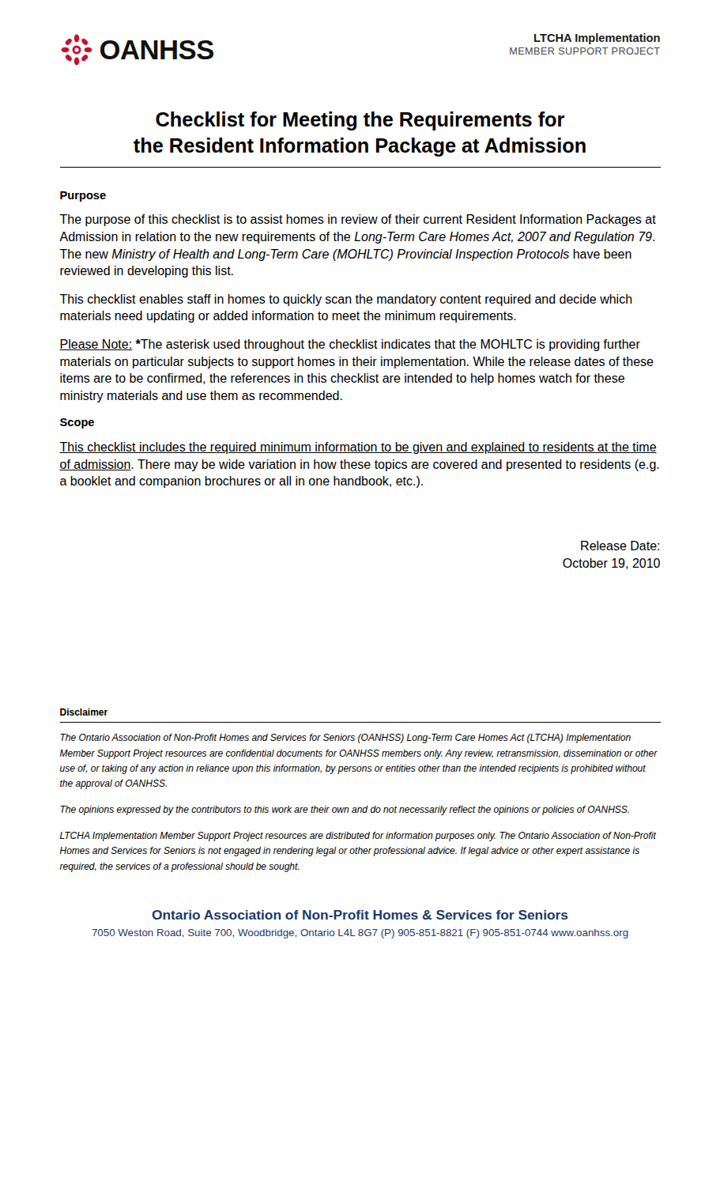OANHSS
LTCHA Implementation
MEMBER SUPPORT PROJECT
Checklist for Meeting the Requirements for
the Resident Information Package at Admission
Purpose
The purpose of this checklist is to assist homes in review of their current Resident Information Packages at Admission in relation to the new requirements of the Long-Term Care Homes Act, 2007 and Regulation 79. The new Ministry of Health and Long-Term Care (MOHLTC) Provincial Inspection Protocols have been reviewed in developing this list.
This checklist enables staff in homes to quickly scan the mandatory content required and decide which materials need updating or added information to meet the minimum requirements.
Please Note: *The asterisk used throughout the checklist indicates that the MOHLTC is providing further materials on particular subjects to support homes in their implementation. While the release dates of these items are to be confirmed, the references in this checklist are intended to help homes watch for these ministry materials and use them as recommended.
Scope
This checklist includes the required minimum information to be given and explained to residents at the time of admission. There may be wide variation in how these topics are covered and presented to residents (e.g. a booklet and companion brochures or all in one handbook, etc.).
Release Date:
October 19, 2010
Disclaimer
The Ontario Association of Non-Profit Homes and Services for Seniors (OANHSS) Long-Term Care Homes Act (LTCHA) Implementation Member Support Project resources are confidential documents for OANHSS members only. Any review, retransmission, dissemination or other use of, or taking of any action in reliance upon this information, by persons or entities other than the intended recipients is prohibited without the approval of OANHSS.
The opinions expressed by the contributors to this work are their own and do not necessarily reflect the opinions or policies of OANHSS.
LTCHA Implementation Member Support Project resources are distributed for information purposes only. The Ontario Association of Non-Profit Homes and Services for Seniors is not engaged in rendering legal or other professional advice. If legal advice or other expert assistance is required, the services of a professional should be sought.
Ontario Association of Non-Profit Homes & Services for Seniors
7050 Weston Road, Suite 700, Woodbridge, Ontario L4L 8G7 (P) 905-851-8821 (F) 905-851-0744 www.oanhss.org